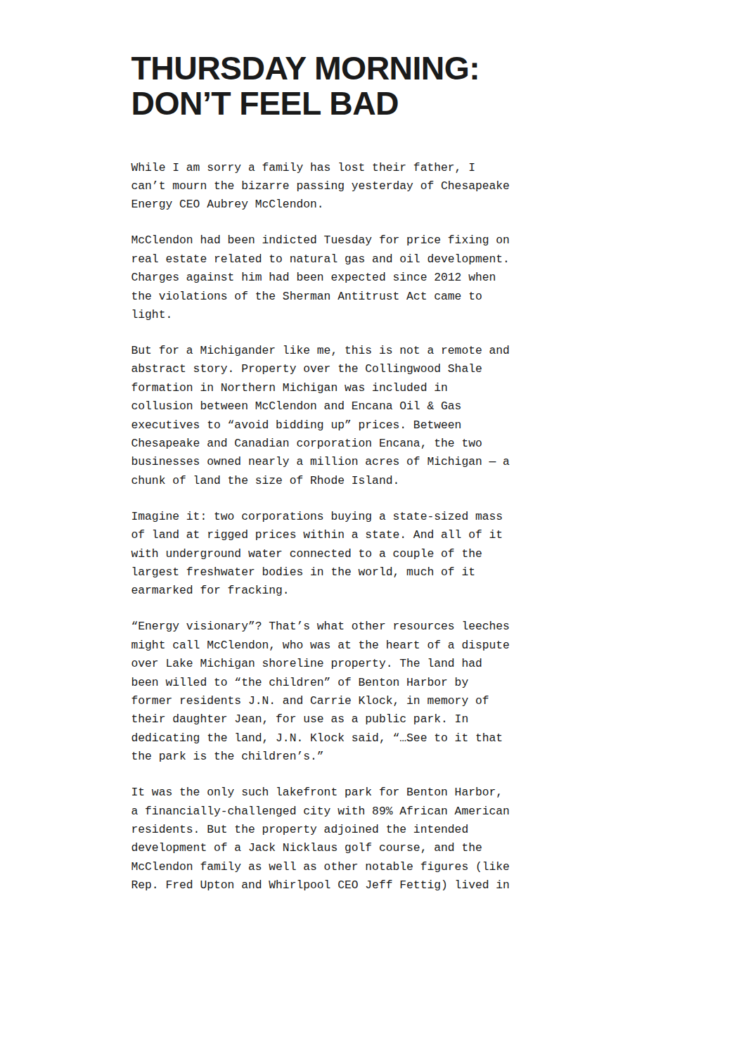THURSDAY MORNING: DON’T FEEL BAD
While I am sorry a family has lost their father, I can’t mourn the bizarre passing yesterday of Chesapeake Energy CEO Aubrey McClendon.
McClendon had been indicted Tuesday for price fixing on real estate related to natural gas and oil development. Charges against him had been expected since 2012 when the violations of the Sherman Antitrust Act came to light.
But for a Michigander like me, this is not a remote and abstract story. Property over the Collingwood Shale formation in Northern Michigan was included in collusion between McClendon and Encana Oil & Gas executives to “avoid bidding up” prices. Between Chesapeake and Canadian corporation Encana, the two businesses owned nearly a million acres of Michigan — a chunk of land the size of Rhode Island.
Imagine it: two corporations buying a state-sized mass of land at rigged prices within a state. And all of it with underground water connected to a couple of the largest freshwater bodies in the world, much of it earmarked for fracking.
“Energy visionary”? That’s what other resources leeches might call McClendon, who was at the heart of a dispute over Lake Michigan shoreline property. The land had been willed to “the children” of Benton Harbor by former residents J.N. and Carrie Klock, in memory of their daughter Jean, for use as a public park. In dedicating the land, J.N. Klock said, “…See to it that the park is the children’s.”
It was the only such lakefront park for Benton Harbor, a financially-challenged city with 89% African American residents. But the property adjoined the intended development of a Jack Nicklaus golf course, and the McClendon family as well as other notable figures (like Rep. Fred Upton and Whirlpool CEO Jeff Fettig) lived in